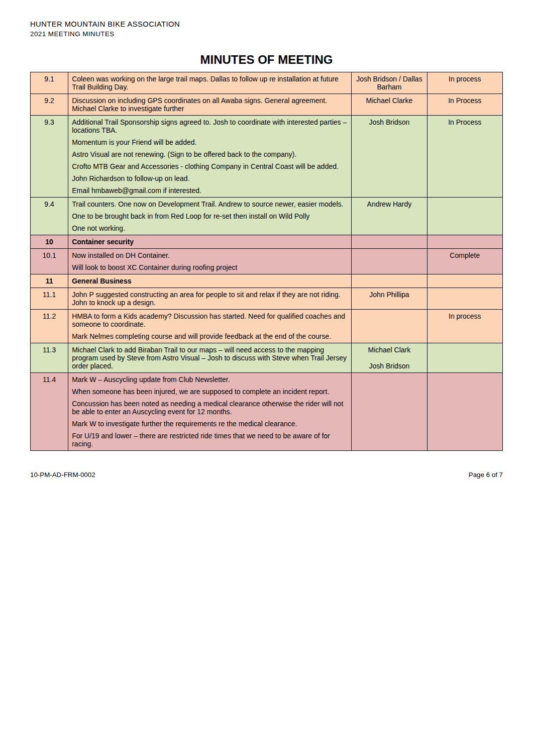HUNTER MOUNTAIN BIKE ASSOCIATION
2021 MEETING MINUTES
MINUTES OF MEETING
| 9.1 | Coleen was working on the large trail maps. Dallas to follow up re installation at future Trail Building Day. | Josh Bridson / Dallas Barham | In process |
| 9.2 | Discussion on including GPS coordinates on all Awaba signs. General agreement. Michael Clarke to investigate further | Michael Clarke | In Process |
| 9.3 | Additional Trail Sponsorship signs agreed to. Josh to coordinate with interested parties – locations TBA. Momentum is your Friend will be added. Astro Visual are not renewing. (Sign to be offered back to the company). Crofto MTB Gear and Accessories - clothing Company in Central Coast will be added. John Richardson to follow-up on lead. Email hmbaweb@gmail.com if interested. | Josh Bridson | In Process |
| 9.4 | Trail counters. One now on Development Trail. Andrew to source newer, easier models. One to be brought back in from Red Loop for re-set then install on Wild Polly One not working. | Andrew Hardy | |
| 10 | Container security | | |
| 10.1 | Now installed on DH Container. Will look to boost XC Container during roofing project | | Complete |
| 11 | General Business | | |
| 11.1 | John P suggested constructing an area for people to sit and relax if they are not riding. John to knock up a design. | John Phillipa | |
| 11.2 | HMBA to form a Kids academy? Discussion has started. Need for qualified coaches and someone to coordinate. Mark Nelmes completing course and will provide feedback at the end of the course. | | In process |
| 11.3 | Michael Clark to add Biraban Trail to our maps – will need access to the mapping program used by Steve from Astro Visual – Josh to discuss with Steve when Trail Jersey order placed. | Michael Clark Josh Bridson | |
| 11.4 | Mark W – Auscycling update from Club Newsletter. When someone has been injured, we are supposed to complete an incident report. Concussion has been noted as needing a medical clearance otherwise the rider will not be able to enter an Auscycling event for 12 months. Mark W to investigate further the requirements re the medical clearance. For U/19 and lower – there are restricted ride times that we need to be aware of for racing. | | |
10-PM-AD-FRM-0002 Page 6 of 7